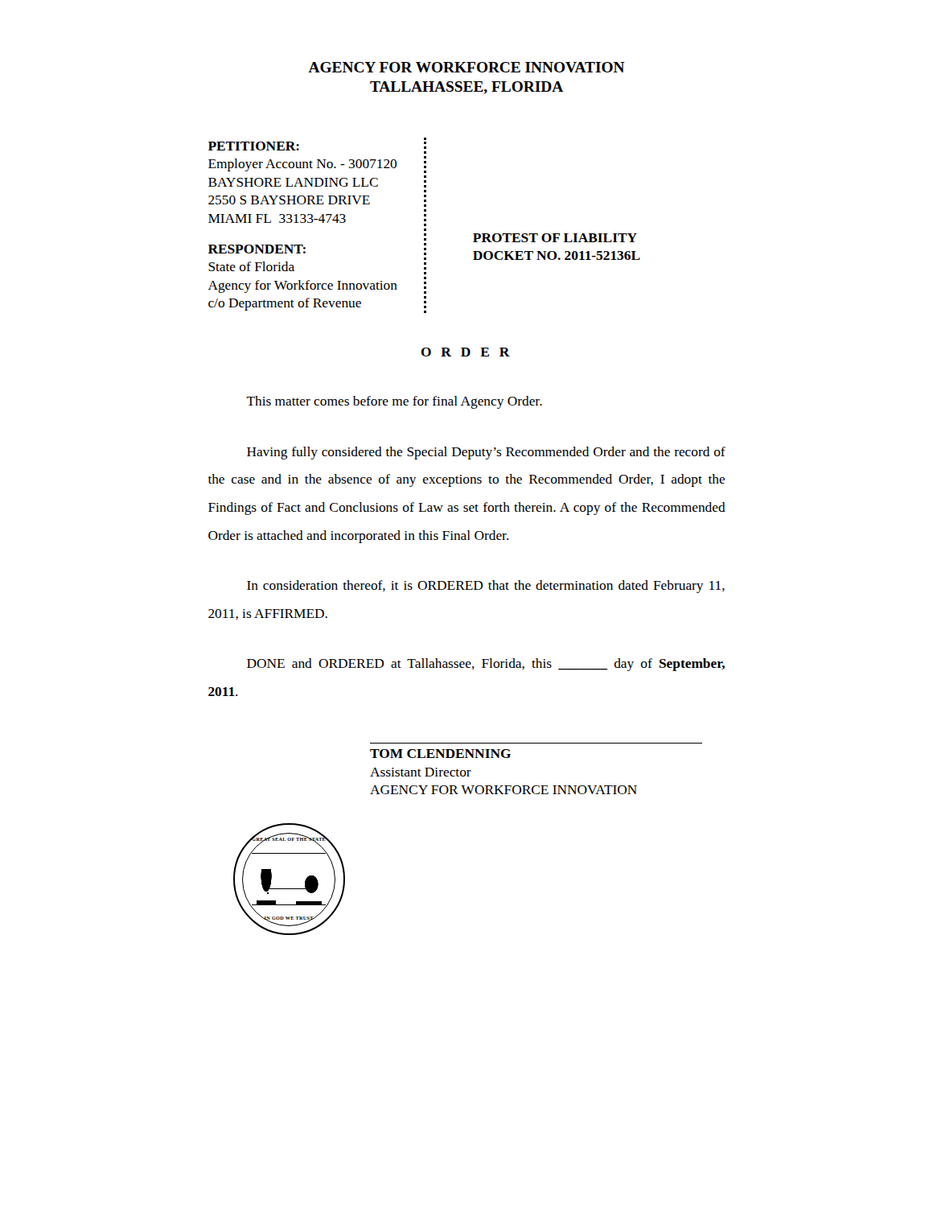AGENCY FOR WORKFORCE INNOVATION
TALLAHASSEE, FLORIDA
| PETITIONER: Employer Account No. - 3007120 BAYSHORE LANDING LLC 2550 S BAYSHORE DRIVE MIAMI FL 33133-4743 RESPONDENT: State of Florida Agency for Workforce Innovation c/o Department of Revenue | | PROTEST OF LIABILITY DOCKET NO. 2011-52136L |
O R D E R
This matter comes before me for final Agency Order.
Having fully considered the Special Deputy’s Recommended Order and the record of the case and in the absence of any exceptions to the Recommended Order, I adopt the Findings of Fact and Conclusions of Law as set forth therein. A copy of the Recommended Order is attached and incorporated in this Final Order.
In consideration thereof, it is ORDERED that the determination dated February 11, 2011, is AFFIRMED.
DONE and ORDERED at Tallahassee, Florida, this _______ day of September, 2011.
| GREAT SEAL OF THE STATE IN GOD WE TRUST | TOM CLENDENNING Assistant Director AGENCY FOR WORKFORCE INNOVATION |